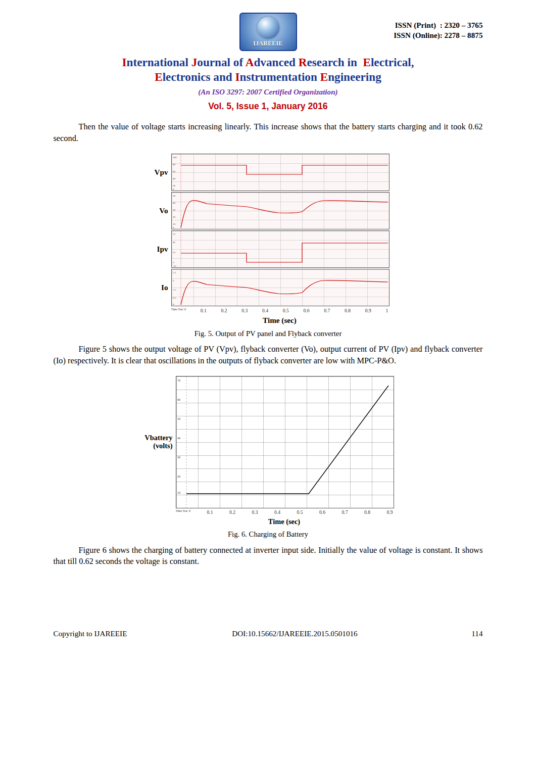ISSN (Print) : 2320 – 3765
ISSN (Online): 2278 – 8875
IJAREEIE
International Journal of Advanced Research in Electrical,
Electronics and Instrumentation Engineering
(An ISO 3297: 2007 Certified Organization)
Vol. 5, Issue 1, January 2016
Then the value of voltage starts increasing linearly. This increase shows that the battery starts charging and it took 0.62 second.
Vpv
100 80 60 40 20 0
Vo
50 40 30 20 10 0
Ipv
75 45 25 5 -25
Io
2.5 2 1.5 0.5 0
Time Stat: 0 0.10.20.30.4 0.50.60.70.8 0.91
Time (sec)
Fig. 5. Output of PV panel and Flyback converter
Figure 5 shows the output voltage of PV (Vpv), flyback converter (Vo), output current of PV (Ipv) and flyback converter (Io) respectively. It is clear that oscillations in the outputs of flyback converter are low with MPC-P&O.
Vbattery
(volts)
70 60 50 40 30 20 10
Time Stat: 0 0.10.20.30.4 0.50.60.70.8 0.9
Time (sec)
Fig. 6. Charging of Battery
Figure 6 shows the charging of battery connected at inverter input side. Initially the value of voltage is constant. It shows that till 0.62 seconds the voltage is constant.
Copyright to IJAREEIE
DOI:10.15662/IJAREEIE.2015.0501016
114